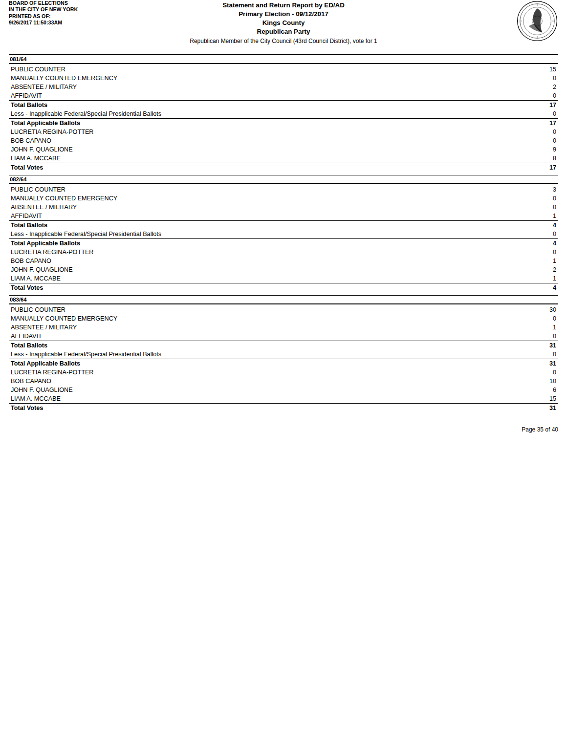BOARD OF ELECTIONS
IN THE CITY OF NEW YORK
PRINTED AS OF:
9/26/2017 11:50:33AM
Statement and Return Report by ED/AD
Primary Election - 09/12/2017
Kings County
Republican Party
Republican Member of the City Council (43rd Council District), vote for 1
081/64
| PUBLIC COUNTER | 15 |
| MANUALLY COUNTED EMERGENCY | 0 |
| ABSENTEE / MILITARY | 2 |
| AFFIDAVIT | 0 |
| Total Ballots | 17 |
| Less - Inapplicable Federal/Special Presidential Ballots | 0 |
| Total Applicable Ballots | 17 |
| LUCRETIA REGINA-POTTER | 0 |
| BOB CAPANO | 0 |
| JOHN F. QUAGLIONE | 9 |
| LIAM A. MCCABE | 8 |
| Total Votes | 17 |
082/64
| PUBLIC COUNTER | 3 |
| MANUALLY COUNTED EMERGENCY | 0 |
| ABSENTEE / MILITARY | 0 |
| AFFIDAVIT | 1 |
| Total Ballots | 4 |
| Less - Inapplicable Federal/Special Presidential Ballots | 0 |
| Total Applicable Ballots | 4 |
| LUCRETIA REGINA-POTTER | 0 |
| BOB CAPANO | 1 |
| JOHN F. QUAGLIONE | 2 |
| LIAM A. MCCABE | 1 |
| Total Votes | 4 |
083/64
| PUBLIC COUNTER | 30 |
| MANUALLY COUNTED EMERGENCY | 0 |
| ABSENTEE / MILITARY | 1 |
| AFFIDAVIT | 0 |
| Total Ballots | 31 |
| Less - Inapplicable Federal/Special Presidential Ballots | 0 |
| Total Applicable Ballots | 31 |
| LUCRETIA REGINA-POTTER | 0 |
| BOB CAPANO | 10 |
| JOHN F. QUAGLIONE | 6 |
| LIAM A. MCCABE | 15 |
| Total Votes | 31 |
Page 35 of 40